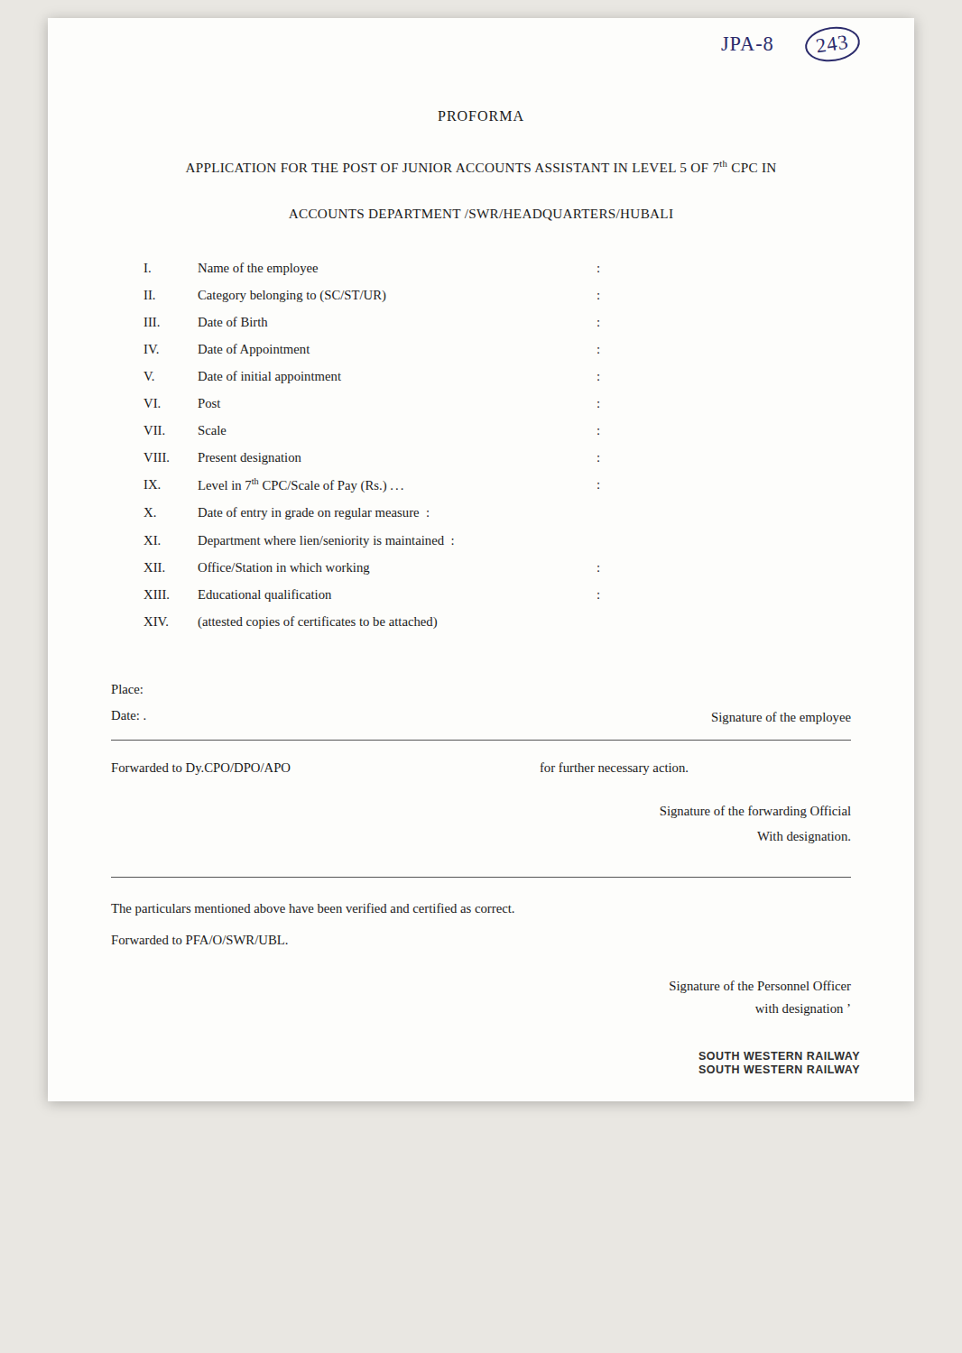JPA‑8 243
PROFORMA
APPLICATION FOR THE POST OF JUNIOR ACCOUNTS ASSISTANT IN LEVEL 5 OF 7th CPC IN ACCOUNTS DEPARTMENT /SWR/HEADQUARTERS/HUBALI
| I. | Name of the employee | : |
| II. | Category belonging to (SC/ST/UR) | : |
| III. | Date of Birth | : |
| IV. | Date of Appointment | : |
| V. | Date of initial appointment | : |
| VI. | Post | : |
| VII. | Scale | : |
| VIII. | Present designation | : |
| IX. | Level in 7 th CPC/Scale of Pay (Rs.) ... | : |
| X. | Date of entry in grade on regular measure : | |
| XI. | Department where lien/seniority is maintained : | |
| XII. | Office/Station in which working | : |
| XIII. | Educational qualification | : |
| XIV. | (attested copies of certificates to be attached) | |
Place:
Date: .
Signature of the employee
Forwarded to Dy.CPO/DPO/APO for further necessary action.
Signature of the forwarding Official
With designation.
The particulars mentioned above have been verified and certified as correct.
Forwarded to PFA/O/SWR/UBL.
Signature of the Personnel Officer
with designation ’
SOUTH WESTERN RAILWAY
SOUTH WESTERN RAILWAY